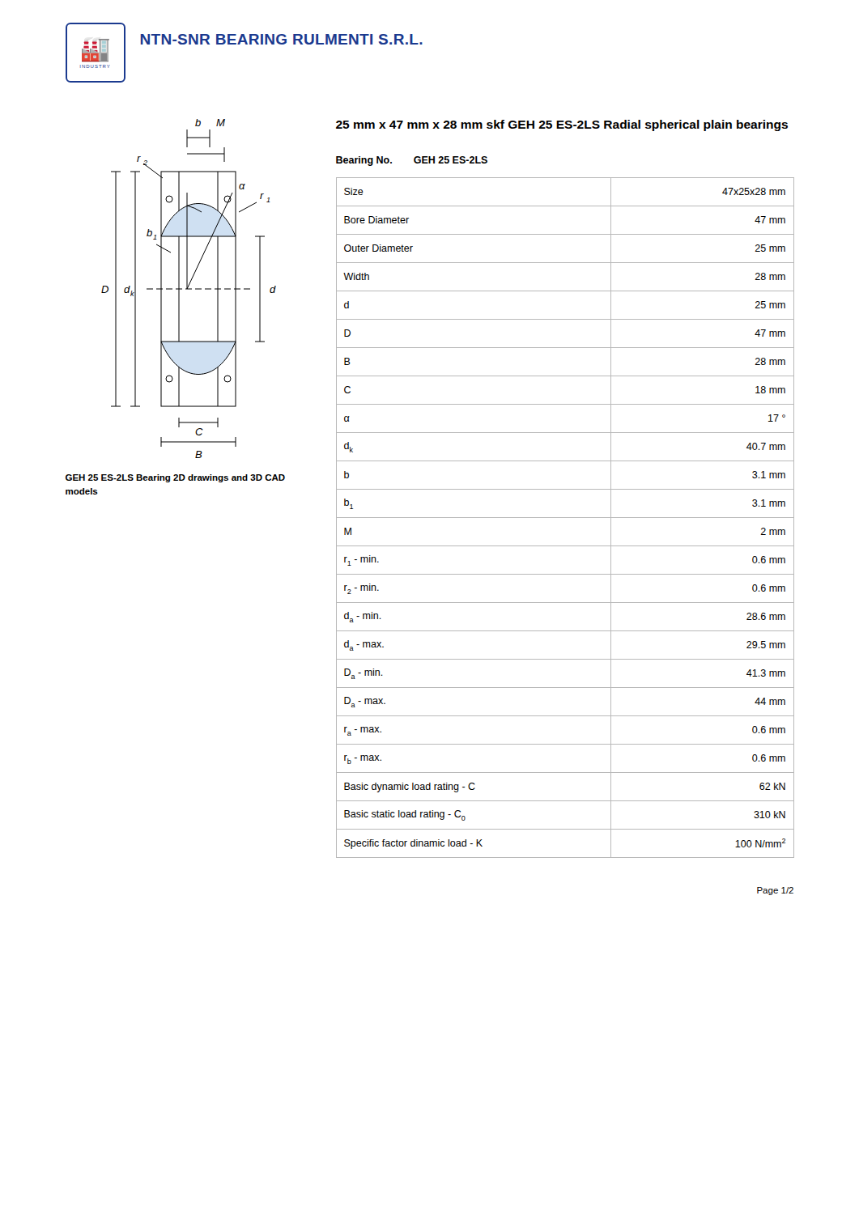🏭
INDUSTRY
NTN-SNR BEARING RULMENTI S.R.L.
b M r2 r1 α b1 D dk d C B
GEH 25 ES-2LS Bearing 2D drawings and 3D CAD models
25 mm x 47 mm x 28 mm skf GEH 25 ES-2LS Radial spherical plain bearings
Bearing No. GEH 25 ES-2LS
| Size | 47x25x28 mm |
| Bore Diameter | 47 mm |
| Outer Diameter | 25 mm |
| Width | 28 mm |
| d | 25 mm |
| D | 47 mm |
| B | 28 mm |
| C | 18 mm |
| α | 17 ° |
| d k | 40.7 mm |
| b | 3.1 mm |
| b 1 | 3.1 mm |
| M | 2 mm |
| r 1 - min. | 0.6 mm |
| r 2 - min. | 0.6 mm |
| d a - min. | 28.6 mm |
| d a - max. | 29.5 mm |
| D a - min. | 41.3 mm |
| D a - max. | 44 mm |
| r a - max. | 0.6 mm |
| r b - max. | 0.6 mm |
| Basic dynamic load rating - C | 62 kN |
| Basic static load rating - C 0 | 310 kN |
| Specific factor dinamic load - K | 100 N/mm 2 |
Page 1/2